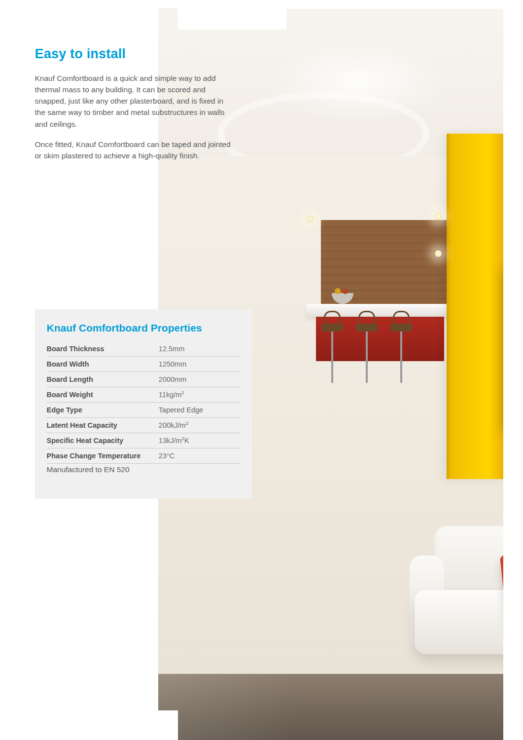Easy to install
Knauf Comfortboard is a quick and simple way to add thermal mass to any building. It can be scored and snapped, just like any other plasterboard, and is fixed in the same way to timber and metal substructures in walls and ceilings.
Once fitted, Knauf Comfortboard can be taped and jointed or skim plastered to achieve a high-quality finish.
Knauf Comfortboard Properties
| Board Thickness | 12.5mm |
| Board Width | 1250mm |
| Board Length | 2000mm |
| Board Weight | 11kg/m 2 |
| Edge Type | Tapered Edge |
| Latent Heat Capacity | 200kJ/m 2 |
| Specific Heat Capacity | 13kJ/m 2 K |
| Phase Change Temperature | 23°C |
Manufactured to EN 520